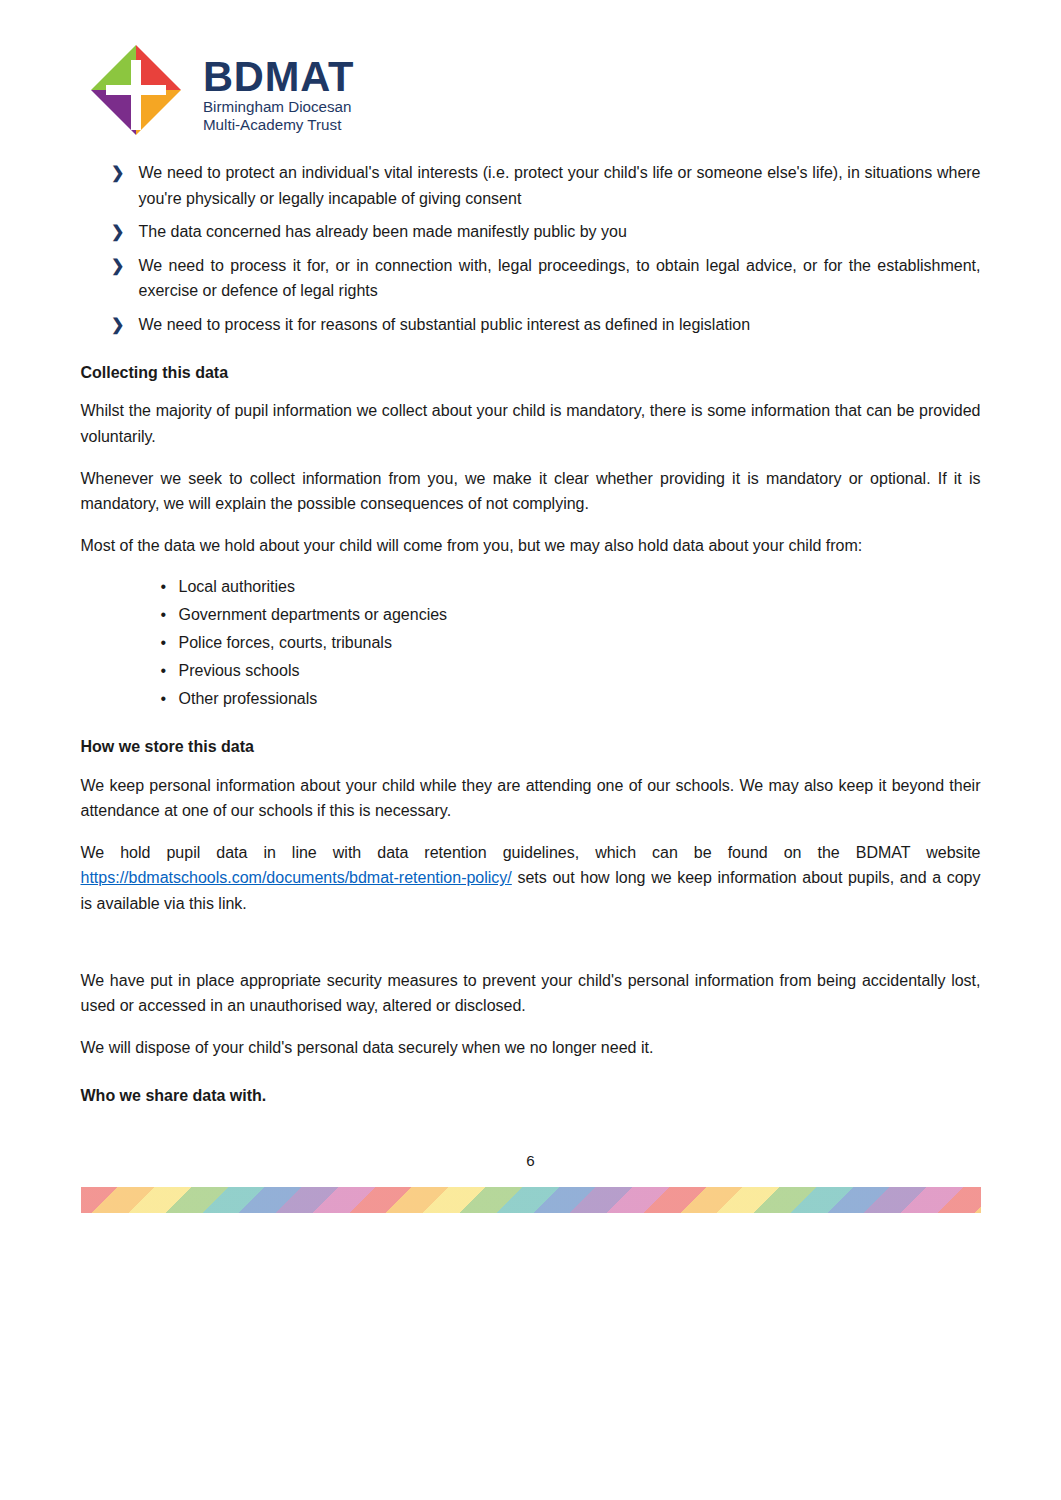BDMAT
Birmingham Diocesan
Multi-Academy Trust
We need to protect an individual's vital interests (i.e. protect your child's life or someone else's life), in situations where you're physically or legally incapable of giving consent
The data concerned has already been made manifestly public by you
We need to process it for, or in connection with, legal proceedings, to obtain legal advice, or for the establishment, exercise or defence of legal rights
We need to process it for reasons of substantial public interest as defined in legislation
Collecting this data
Whilst the majority of pupil information we collect about your child is mandatory, there is some information that can be provided voluntarily.
Whenever we seek to collect information from you, we make it clear whether providing it is mandatory or optional. If it is mandatory, we will explain the possible consequences of not complying.
Most of the data we hold about your child will come from you, but we may also hold data about your child from:
Local authorities
Government departments or agencies
Police forces, courts, tribunals
Previous schools
Other professionals
How we store this data
We keep personal information about your child while they are attending one of our schools. We may also keep it beyond their attendance at one of our schools if this is necessary.
We hold pupil data in line with data retention guidelines, which can be found on the BDMAT website https://bdmatschools.com/documents/bdmat-retention-policy/ sets out how long we keep information about pupils, and a copy is available via this link.
We have put in place appropriate security measures to prevent your child's personal information from being accidentally lost, used or accessed in an unauthorised way, altered or disclosed.
We will dispose of your child's personal data securely when we no longer need it.
Who we share data with.
6